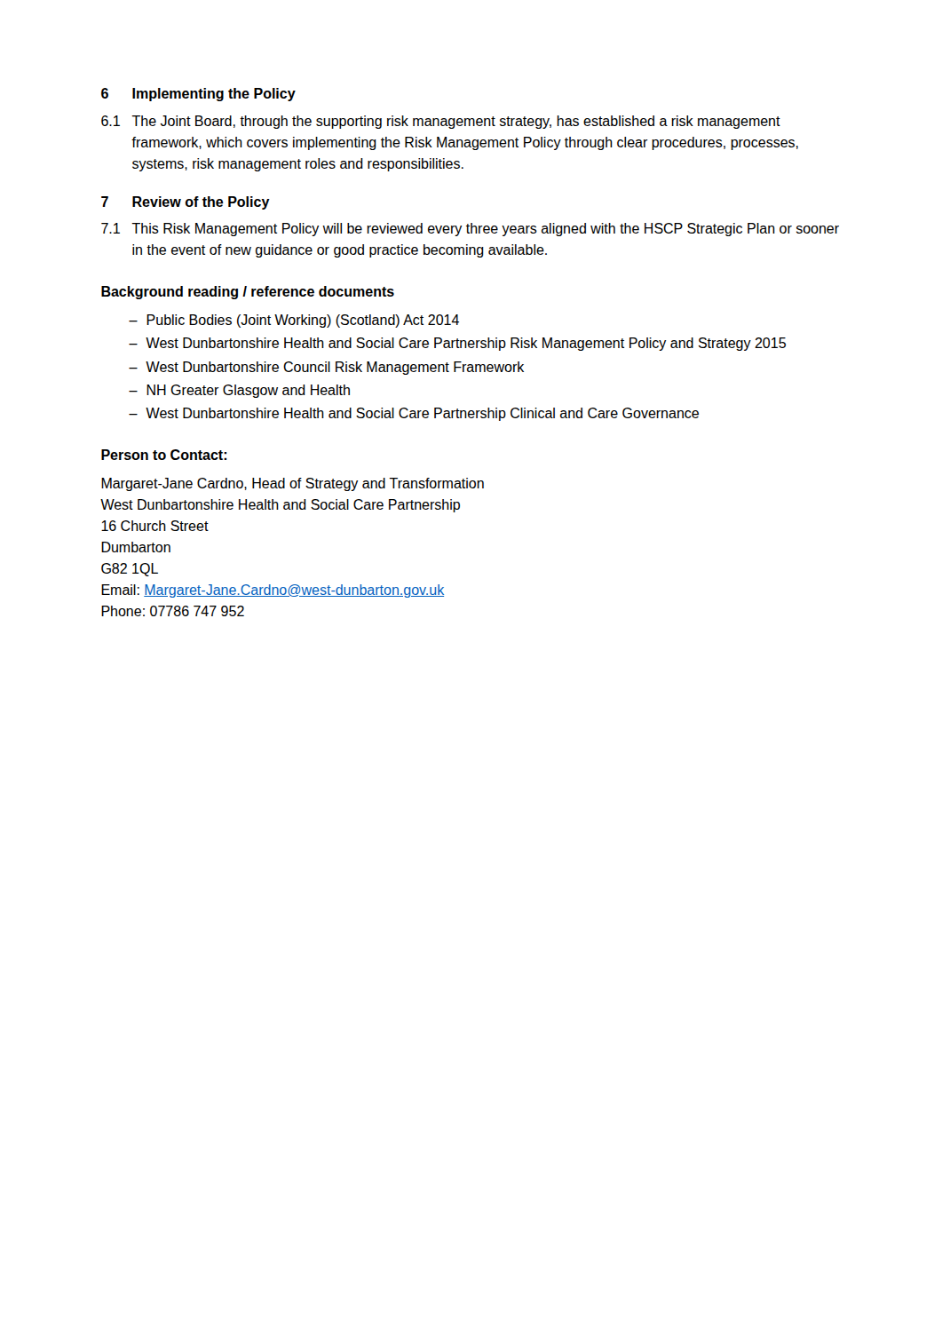6 Implementing the Policy
6.1 The Joint Board, through the supporting risk management strategy, has established a risk management framework, which covers implementing the Risk Management Policy through clear procedures, processes, systems, risk management roles and responsibilities.
7 Review of the Policy
7.1 This Risk Management Policy will be reviewed every three years aligned with the HSCP Strategic Plan or sooner in the event of new guidance or good practice becoming available.
Background reading / reference documents
Public Bodies (Joint Working) (Scotland) Act 2014
West Dunbartonshire Health and Social Care Partnership Risk Management Policy and Strategy 2015
West Dunbartonshire Council Risk Management Framework
NH Greater Glasgow and Health
West Dunbartonshire Health and Social Care Partnership Clinical and Care Governance
Person to Contact:
Margaret-Jane Cardno, Head of Strategy and Transformation
West Dunbartonshire Health and Social Care Partnership
16 Church Street
Dumbarton
G82 1QL
Email: Margaret-Jane.Cardno@west-dunbarton.gov.uk
Phone: 07786 747 952